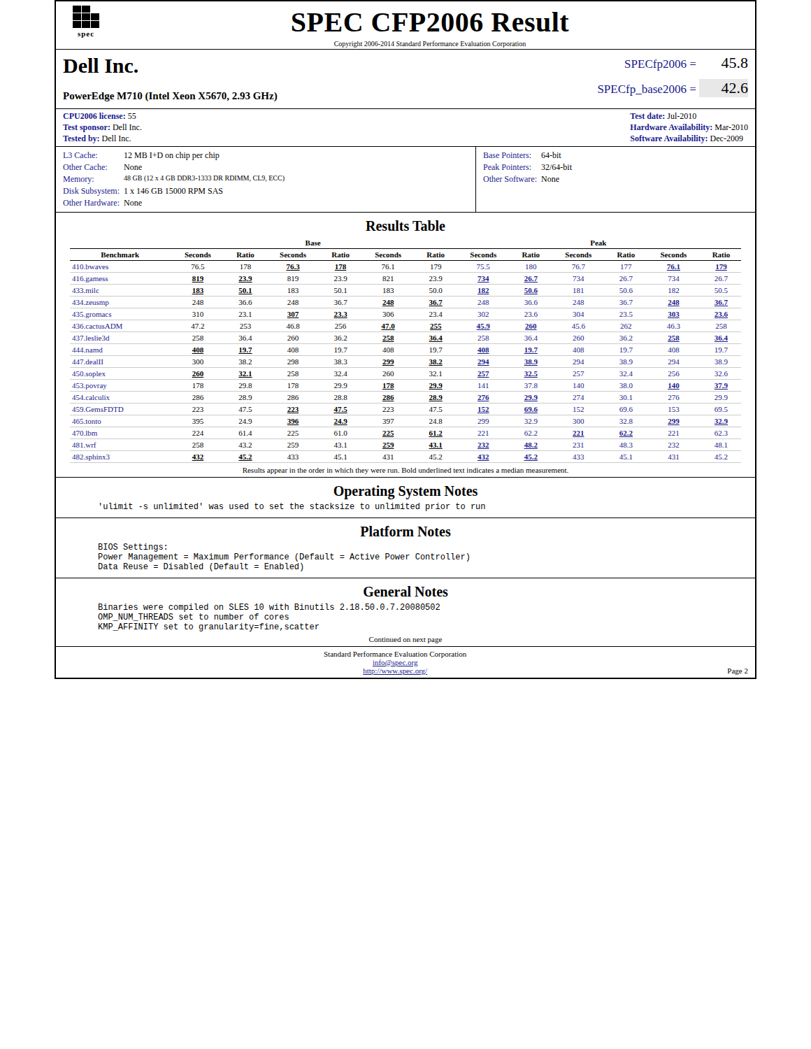spec
SPEC CFP2006 Result
Copyright 2006-2014 Standard Performance Evaluation Corporation
Dell Inc.
PowerEdge M710 (Intel Xeon X5670, 2.93 GHz)
SPECfp2006 = 45.8
SPECfp_base2006 = 42.6
CPU2006 license: 55
Test sponsor: Dell Inc.
Tested by: Dell Inc.
Test date: Jul-2010
Hardware Availability: Mar-2010
Software Availability: Dec-2009
| L3 Cache: | 12 MB I+D on chip per chip |
| Other Cache: | None |
| Memory: | 48 GB (12 x 4 GB DDR3-1333 DR RDIMM, CL9, ECC) |
| Disk Subsystem: | 1 x 146 GB 15000 RPM SAS |
| Other Hardware: | None |
| Base Pointers: | 64-bit |
| Peak Pointers: | 32/64-bit |
| Other Software: | None |
Results Table
| | Base | Peak |
| --- | --- | --- |
| Benchmark | Seconds | Ratio | Seconds | Ratio | Seconds | Ratio | Seconds | Ratio | Seconds | Ratio | Seconds | Ratio |
| 410.bwaves | 76.5 | 178 | 76.3 | 178 | 76.1 | 179 | 75.5 | 180 | 76.7 | 177 | 76.1 | 179 |
| 416.gamess | 819 | 23.9 | 819 | 23.9 | 821 | 23.9 | 734 | 26.7 | 734 | 26.7 | 734 | 26.7 |
| 433.milc | 183 | 50.1 | 183 | 50.1 | 183 | 50.0 | 182 | 50.6 | 181 | 50.6 | 182 | 50.5 |
| 434.zeusmp | 248 | 36.6 | 248 | 36.7 | 248 | 36.7 | 248 | 36.6 | 248 | 36.7 | 248 | 36.7 |
| 435.gromacs | 310 | 23.1 | 307 | 23.3 | 306 | 23.4 | 302 | 23.6 | 304 | 23.5 | 303 | 23.6 |
| 436.cactusADM | 47.2 | 253 | 46.8 | 256 | 47.0 | 255 | 45.9 | 260 | 45.6 | 262 | 46.3 | 258 |
| 437.leslie3d | 258 | 36.4 | 260 | 36.2 | 258 | 36.4 | 258 | 36.4 | 260 | 36.2 | 258 | 36.4 |
| 444.namd | 408 | 19.7 | 408 | 19.7 | 408 | 19.7 | 408 | 19.7 | 408 | 19.7 | 408 | 19.7 |
| 447.dealII | 300 | 38.2 | 298 | 38.3 | 299 | 38.2 | 294 | 38.9 | 294 | 38.9 | 294 | 38.9 |
| 450.soplex | 260 | 32.1 | 258 | 32.4 | 260 | 32.1 | 257 | 32.5 | 257 | 32.4 | 256 | 32.6 |
| 453.povray | 178 | 29.8 | 178 | 29.9 | 178 | 29.9 | 141 | 37.8 | 140 | 38.0 | 140 | 37.9 |
| 454.calculix | 286 | 28.9 | 286 | 28.8 | 286 | 28.9 | 276 | 29.9 | 274 | 30.1 | 276 | 29.9 |
| 459.GemsFDTD | 223 | 47.5 | 223 | 47.5 | 223 | 47.5 | 152 | 69.6 | 152 | 69.6 | 153 | 69.5 |
| 465.tonto | 395 | 24.9 | 396 | 24.9 | 397 | 24.8 | 299 | 32.9 | 300 | 32.8 | 299 | 32.9 |
| 470.lbm | 224 | 61.4 | 225 | 61.0 | 225 | 61.2 | 221 | 62.2 | 221 | 62.2 | 221 | 62.3 |
| 481.wrf | 258 | 43.2 | 259 | 43.1 | 259 | 43.1 | 232 | 48.2 | 231 | 48.3 | 232 | 48.1 |
| 482.sphinx3 | 432 | 45.2 | 433 | 45.1 | 431 | 45.2 | 432 | 45.2 | 433 | 45.1 | 431 | 45.2 |
Results appear in the order in which they were run. Bold underlined text indicates a median measurement.
Operating System Notes
'ulimit -s unlimited' was used to set the stacksize to unlimited prior to run
Platform Notes
BIOS Settings:
Power Management = Maximum Performance (Default = Active Power Controller)
Data Reuse = Disabled (Default = Enabled)
General Notes
Binaries were compiled on SLES 10 with Binutils 2.18.50.0.7.20080502
OMP_NUM_THREADS set to number of cores
KMP_AFFINITY set to granularity=fine,scatter
Continued on next page
Standard Performance Evaluation Corporation
info@spec.org
http://www.spec.org/
Page 2